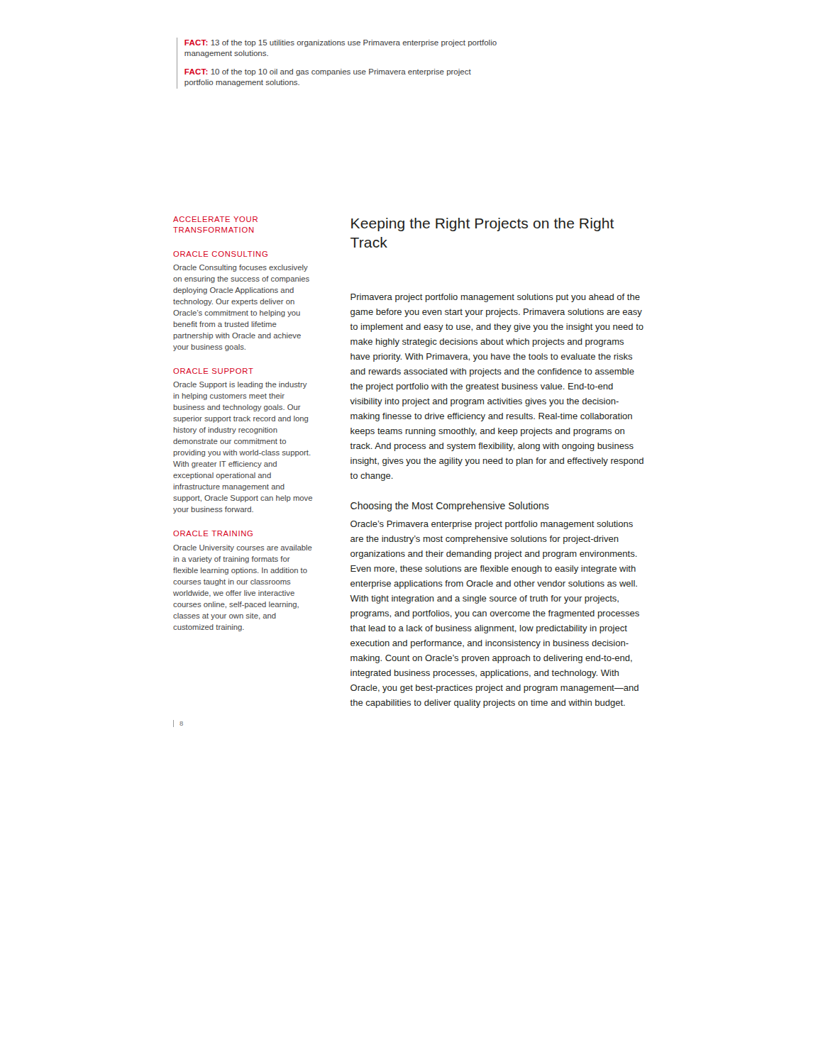FACT: 13 of the top 15 utilities organizations use Primavera enterprise project portfolio management solutions.
FACT: 10 of the top 10 oil and gas companies use Primavera enterprise project portfolio management solutions.
Accelerate Your
Transformation
Oracle Consulting
Oracle Consulting focuses exclusively on ensuring the success of companies deploying Oracle Applications and technology. Our experts deliver on Oracle’s commitment to helping you benefit from a trusted lifetime partnership with Oracle and achieve your business goals.
Oracle Support
Oracle Support is leading the industry in helping customers meet their business and technology goals. Our superior support track record and long history of industry recognition demonstrate our commitment to providing you with world-class support. With greater IT efficiency and exceptional operational and infrastructure management and support, Oracle Support can help move your business forward.
Oracle Training
Oracle University courses are available in a variety of training formats for flexible learning options. In addition to courses taught in our classrooms worldwide, we offer live interactive courses online, self-paced learning, classes at your own site, and customized training.
Keeping the Right Projects on the Right Track
Primavera project portfolio management solutions put you ahead of the game before you even start your projects. Primavera solutions are easy to implement and easy to use, and they give you the insight you need to make highly strategic decisions about which projects and programs have priority. With Primavera, you have the tools to evaluate the risks and rewards associated with projects and the confidence to assemble the project portfolio with the greatest business value. End-to-end visibility into project and program activities gives you the decision-making finesse to drive efficiency and results. Real-time collaboration keeps teams running smoothly, and keep projects and programs on track. And process and system flexibility, along with ongoing business insight, gives you the agility you need to plan for and effectively respond to change.
Choosing the Most Comprehensive Solutions
Oracle’s Primavera enterprise project portfolio management solutions are the industry’s most comprehensive solutions for project-driven organizations and their demanding project and program environments. Even more, these solutions are flexible enough to easily integrate with enterprise applications from Oracle and other vendor solutions as well. With tight integration and a single source of truth for your projects, programs, and portfolios, you can overcome the fragmented processes that lead to a lack of business alignment, low predictability in project execution and performance, and inconsistency in business decision-making. Count on Oracle’s proven approach to delivering end-to-end, integrated business processes, applications, and technology. With Oracle, you get best-practices project and program management—and the capabilities to deliver quality projects on time and within budget.
8